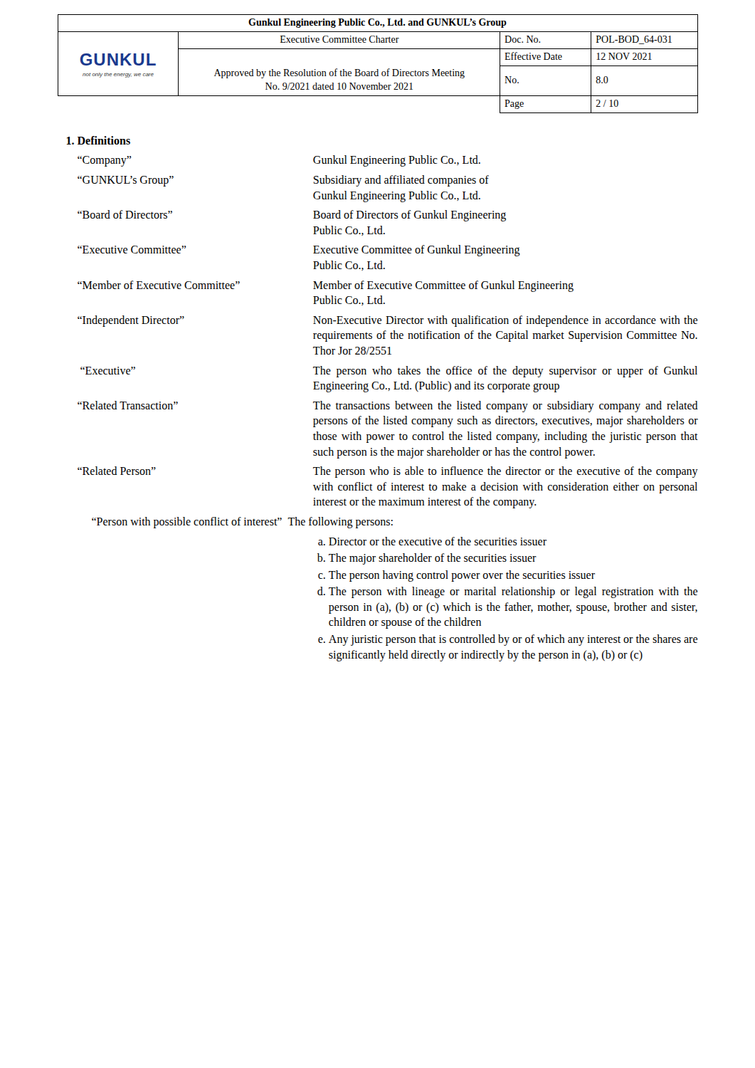| Gunkul Engineering Public Co., Ltd. and GUNKUL’s Group |
| GUNKUL not only the energy, we care | Executive Committee Charter | Doc. No. | POL-BOD_64-031 |
| | Effective Date | 12 NOV 2021 |
| Approved by the Resolution of the Board of Directors Meeting No. 9/2021 dated 10 November 2021 | No. | 8.0 |
| | | Page | 2 / 10 |
Definitions
| “Company” | Gunkul Engineering Public Co., Ltd. |
| “GUNKUL’s Group” | Subsidiary and affiliated companies of Gunkul Engineering Public Co., Ltd. |
| “Board of Directors” | Board of Directors of Gunkul Engineering Public Co., Ltd. |
| “Executive Committee” | Executive Committee of Gunkul Engineering Public Co., Ltd. |
| “Member of Executive Committee” | Member of Executive Committee of Gunkul Engineering Public Co., Ltd. |
| “Independent Director” | Non-Executive Director with qualification of independence in accordance with the requirements of the notification of the Capital market Supervision Committee No. Thor Jor 28/2551 |
| “Executive” | The person who takes the office of the deputy supervisor or upper of Gunkul Engineering Co., Ltd. (Public) and its corporate group |
| “Related Transaction” | The transactions between the listed company or subsidiary company and related persons of the listed company such as directors, executives, major shareholders or those with power to control the listed company, including the juristic person that such person is the major shareholder or has the control power. |
| “Related Person” | The person who is able to influence the director or the executive of the company with conflict of interest to make a decision with consideration either on personal interest or the maximum interest of the company. |
“Person with possible conflict of interest” The following persons:
Director or the executive of the securities issuer
The major shareholder of the securities issuer
The person having control power over the securities issuer
The person with lineage or marital relationship or legal registration with the person in (a), (b) or (c) which is the father, mother, spouse, brother and sister, children or spouse of the children
Any juristic person that is controlled by or of which any interest or the shares are significantly held directly or indirectly by the person in (a), (b) or (c)